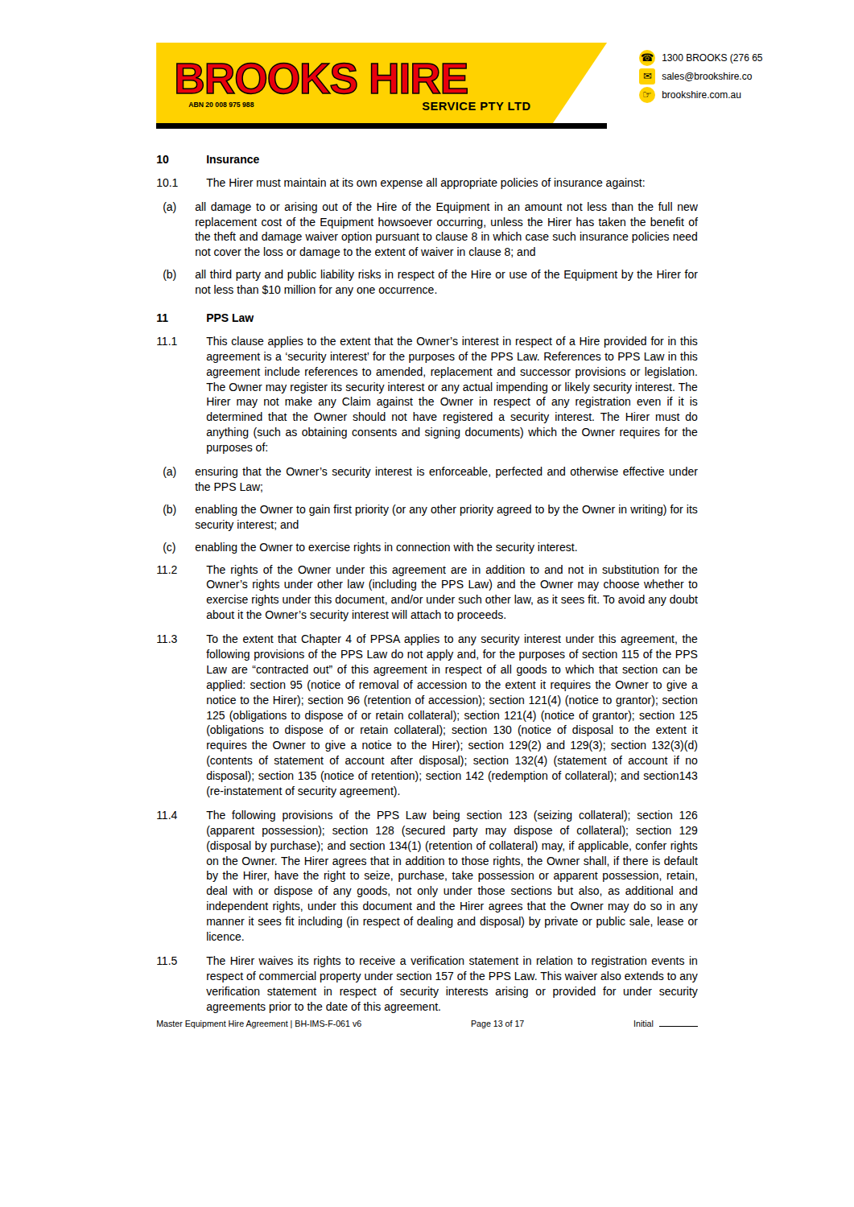BROOKS HIRE
ABN 20 008 975 988
SERVICE PTY LTD
☎1300 BROOKS (276 65
✉sales@brookshire.co
☞brookshire.com.au
10 Insurance
10.1 The Hirer must maintain at its own expense all appropriate policies of insurance against:
(a) all damage to or arising out of the Hire of the Equipment in an amount not less than the full new replacement cost of the Equipment howsoever occurring, unless the Hirer has taken the benefit of the theft and damage waiver option pursuant to clause 8 in which case such insurance policies need not cover the loss or damage to the extent of waiver in clause 8; and
(b) all third party and public liability risks in respect of the Hire or use of the Equipment by the Hirer for not less than $10 million for any one occurrence.
11 PPS Law
11.1 This clause applies to the extent that the Owner’s interest in respect of a Hire provided for in this agreement is a ‘security interest’ for the purposes of the PPS Law. References to PPS Law in this agreement include references to amended, replacement and successor provisions or legislation. The Owner may register its security interest or any actual impending or likely security interest. The Hirer may not make any Claim against the Owner in respect of any registration even if it is determined that the Owner should not have registered a security interest. The Hirer must do anything (such as obtaining consents and signing documents) which the Owner requires for the purposes of:
(a) ensuring that the Owner’s security interest is enforceable, perfected and otherwise effective under the PPS Law;
(b) enabling the Owner to gain first priority (or any other priority agreed to by the Owner in writing) for its security interest; and
(c) enabling the Owner to exercise rights in connection with the security interest.
11.2 The rights of the Owner under this agreement are in addition to and not in substitution for the Owner’s rights under other law (including the PPS Law) and the Owner may choose whether to exercise rights under this document, and/or under such other law, as it sees fit. To avoid any doubt about it the Owner’s security interest will attach to proceeds.
11.3 To the extent that Chapter 4 of PPSA applies to any security interest under this agreement, the following provisions of the PPS Law do not apply and, for the purposes of section 115 of the PPS Law are “contracted out” of this agreement in respect of all goods to which that section can be applied: section 95 (notice of removal of accession to the extent it requires the Owner to give a notice to the Hirer); section 96 (retention of accession); section 121(4) (notice to grantor); section 125 (obligations to dispose of or retain collateral); section 121(4) (notice of grantor); section 125 (obligations to dispose of or retain collateral); section 130 (notice of disposal to the extent it requires the Owner to give a notice to the Hirer); section 129(2) and 129(3); section 132(3)(d) (contents of statement of account after disposal); section 132(4) (statement of account if no disposal); section 135 (notice of retention); section 142 (redemption of collateral); and section143 (re-instatement of security agreement).
11.4 The following provisions of the PPS Law being section 123 (seizing collateral); section 126 (apparent possession); section 128 (secured party may dispose of collateral); section 129 (disposal by purchase); and section 134(1) (retention of collateral) may, if applicable, confer rights on the Owner. The Hirer agrees that in addition to those rights, the Owner shall, if there is default by the Hirer, have the right to seize, purchase, take possession or apparent possession, retain, deal with or dispose of any goods, not only under those sections but also, as additional and independent rights, under this document and the Hirer agrees that the Owner may do so in any manner it sees fit including (in respect of dealing and disposal) by private or public sale, lease or licence.
11.5 The Hirer waives its rights to receive a verification statement in relation to registration events in respect of commercial property under section 157 of the PPS Law. This waiver also extends to any verification statement in respect of security interests arising or provided for under security agreements prior to the date of this agreement.
Master Equipment Hire Agreement | BH-IMS-F-061 v6
Page 13 of 17
Initial